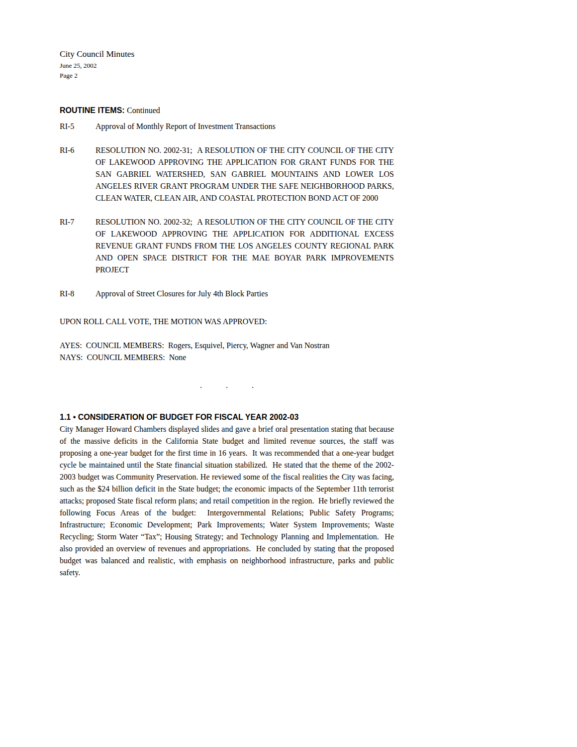City Council Minutes
June 25, 2002
Page 2
ROUTINE ITEMS: Continued
RI-5
Approval of Monthly Report of Investment Transactions
RI-6
RESOLUTION NO. 2002-31; A RESOLUTION OF THE CITY COUNCIL OF THE CITY OF LAKEWOOD APPROVING THE APPLICATION FOR GRANT FUNDS FOR THE SAN GABRIEL WATERSHED, SAN GABRIEL MOUNTAINS AND LOWER LOS ANGELES RIVER GRANT PROGRAM UNDER THE SAFE NEIGHBORHOOD PARKS, CLEAN WATER, CLEAN AIR, AND COASTAL PROTECTION BOND ACT OF 2000
RI-7
RESOLUTION NO. 2002-32; A RESOLUTION OF THE CITY COUNCIL OF THE CITY OF LAKEWOOD APPROVING THE APPLICATION FOR ADDITIONAL EXCESS REVENUE GRANT FUNDS FROM THE LOS ANGELES COUNTY REGIONAL PARK AND OPEN SPACE DISTRICT FOR THE MAE BOYAR PARK IMPROVEMENTS PROJECT
RI-8
Approval of Street Closures for July 4th Block Parties
UPON ROLL CALL VOTE, THE MOTION WAS APPROVED:
AYES: COUNCIL MEMBERS: Rogers, Esquivel, Piercy, Wagner and Van Nostran
NAYS: COUNCIL MEMBERS: None
...
1.1 • CONSIDERATION OF BUDGET FOR FISCAL YEAR 2002-03
City Manager Howard Chambers displayed slides and gave a brief oral presentation stating that because of the massive deficits in the California State budget and limited revenue sources, the staff was proposing a one-year budget for the first time in 16 years. It was recommended that a one-year budget cycle be maintained until the State financial situation stabilized. He stated that the theme of the 2002-2003 budget was Community Preservation. He reviewed some of the fiscal realities the City was facing, such as the $24 billion deficit in the State budget; the economic impacts of the September 11th terrorist attacks; proposed State fiscal reform plans; and retail competition in the region. He briefly reviewed the following Focus Areas of the budget: Intergovernmental Relations; Public Safety Programs; Infrastructure; Economic Development; Park Improvements; Water System Improvements; Waste Recycling; Storm Water “Tax”; Housing Strategy; and Technology Planning and Implementation. He also provided an overview of revenues and appropriations. He concluded by stating that the proposed budget was balanced and realistic, with emphasis on neighborhood infrastructure, parks and public safety.